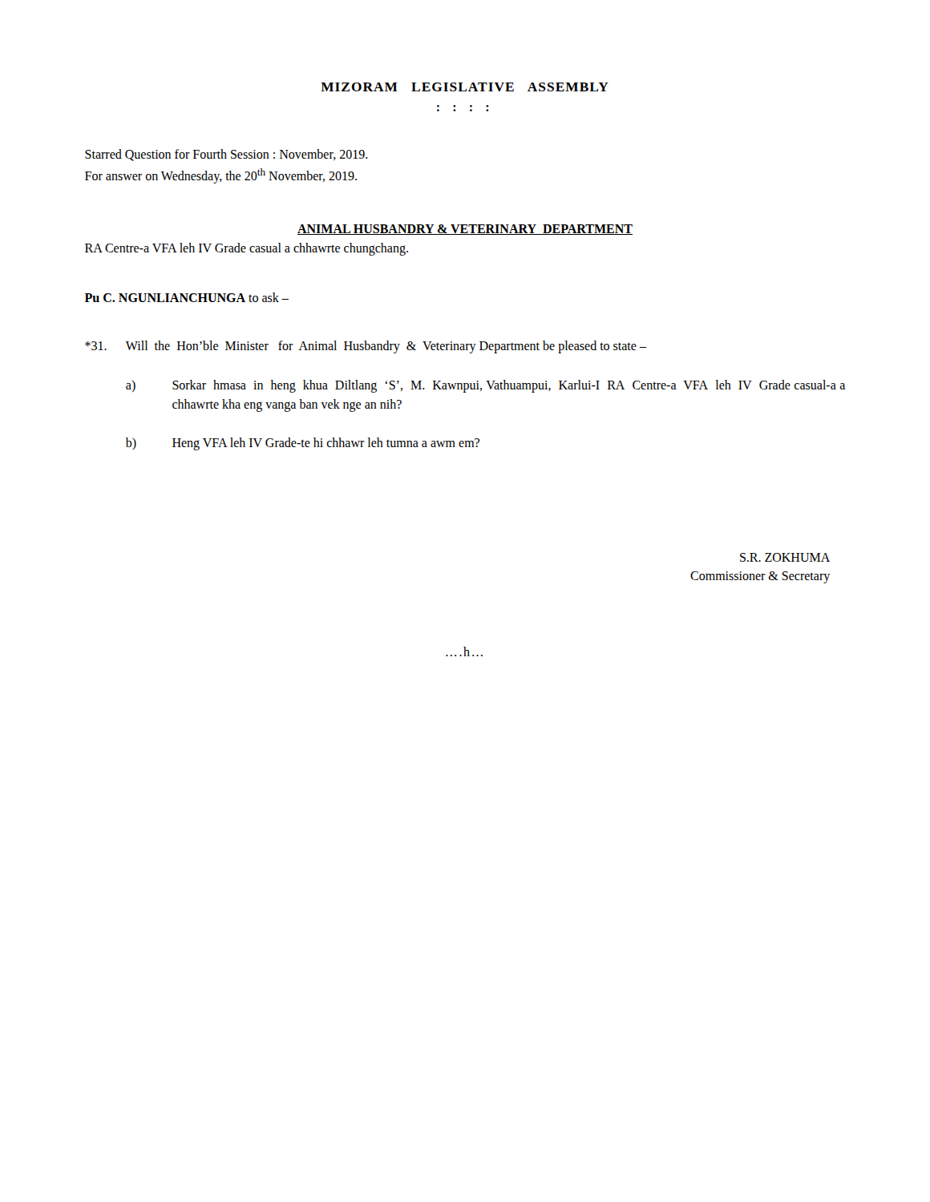MIZORAM LEGISLATIVE ASSEMBLY
: : : :
Starred Question for Fourth Session : November, 2019.
For answer on Wednesday, the 20th November, 2019.
ANIMAL HUSBANDRY & VETERINARY DEPARTMENT
RA Centre-a VFA leh IV Grade casual a chhawrte chungchang.
Pu C. NGUNLIANCHUNGA to ask –
| *31. | Will the Hon’ble Minister for Animal Husbandry & Veterinary Department be pleased to state – / a) / Sorkar hmasa in heng khua Diltlang ‘S’, M. Kawnpui, Vathuampui, Karlui-I RA Centre-a VFA leh IV Grade casual-a a chhawrte kha eng vanga ban vek nge an nih? / / b) / Heng VFA leh IV Grade-te hi chhawr leh tumna a awm em? / |
S.R. ZOKHUMA
Commissioner & Secretary
….h…